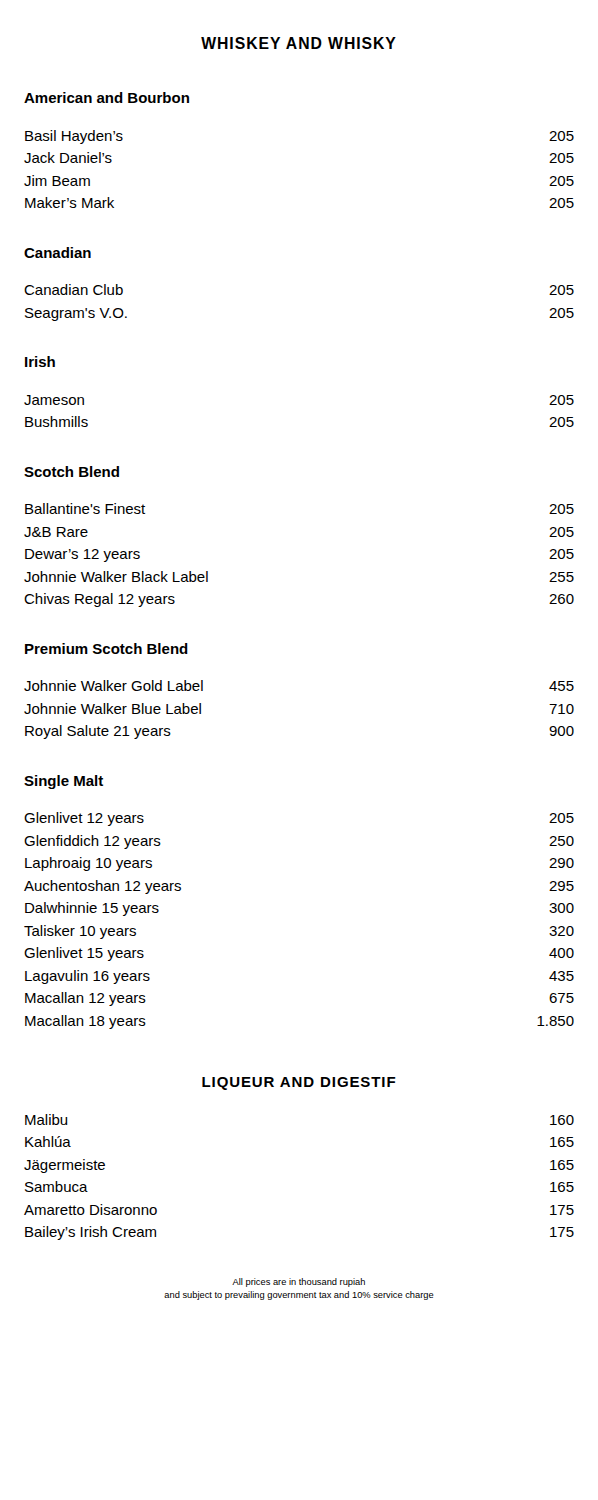Whiskey and Whisky
American and Bourbon
Basil Hayden’s 205
Jack Daniel’s 205
Jim Beam 205
Maker’s Mark 205
Canadian
Canadian Club 205
Seagram's V.O. 205
Irish
Jameson 205
Bushmills 205
Scotch Blend
Ballantine's Finest 205
J&B Rare 205
Dewar’s 12 years 205
Johnnie Walker Black Label 255
Chivas Regal 12 years 260
Premium Scotch Blend
Johnnie Walker Gold Label 455
Johnnie Walker Blue Label 710
Royal Salute 21 years 900
Single Malt
Glenlivet 12 years 205
Glenfiddich 12 years 250
Laphroaig 10 years 290
Auchentoshan 12 years 295
Dalwhinnie 15 years 300
Talisker 10 years 320
Glenlivet 15 years 400
Lagavulin 16 years 435
Macallan 12 years 675
Macallan 18 years 1.850
Liqueur and Digestif
Malibu 160
Kahlúa 165
Jägermeiste 165
Sambuca 165
Amaretto Disaronno 175
Bailey’s Irish Cream 175
All prices are in thousand rupiah
and subject to prevailing government tax and 10% service charge